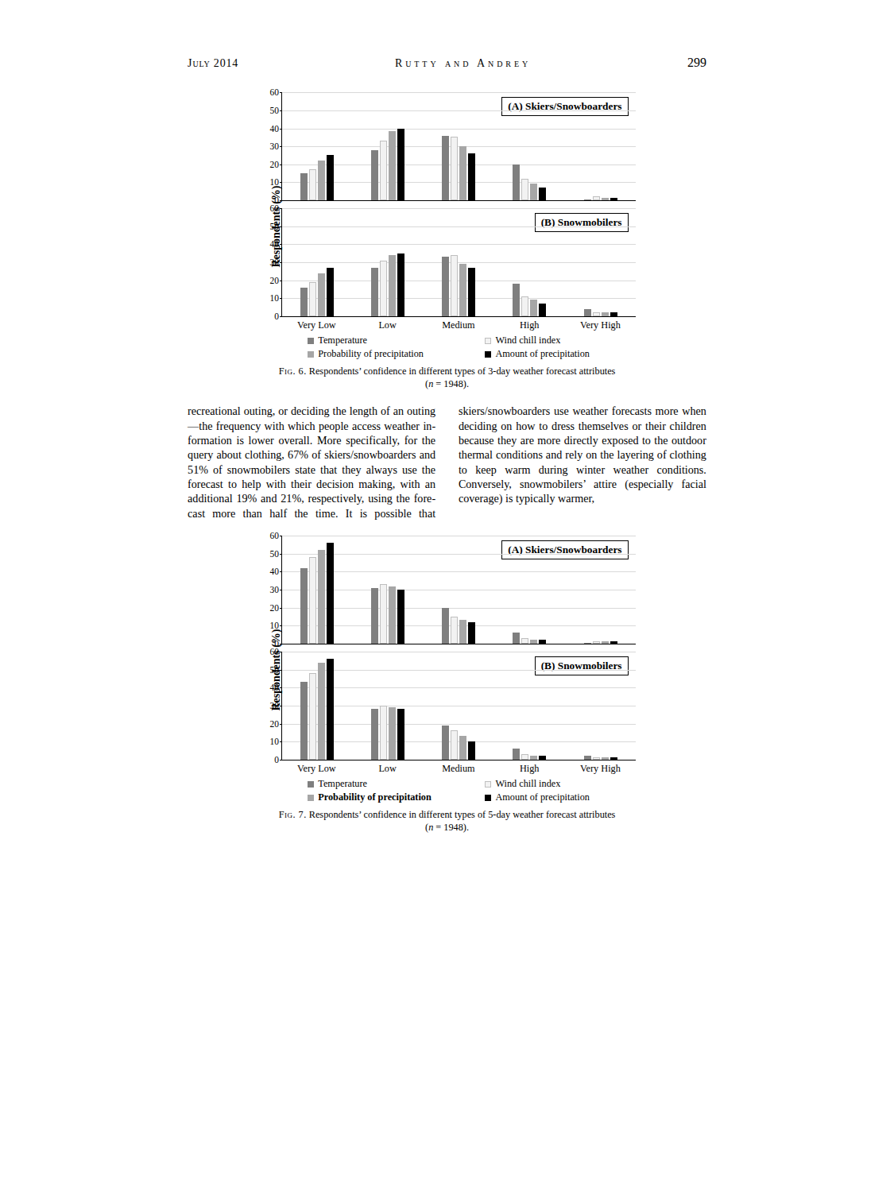July 2014
Rutty and Andrey
299
Respondents (%)
(A) Skiers/Snowboarders
60
50
40
30
20
10
0
(B) Snowmobilers
60
50
40
30
20
10
0
Very Low Low Medium High Very High
Temperature
Wind chill index
Probability of precipitation
Amount of precipitation
Fig. 6. Respondents’ confidence in different types of 3-day weather forecast attributes
(n = 1948).
recreational outing, or deciding the length of an outing—the frequency with which people access weather information is lower overall. More specifically, for the query about clothing, 67% of skiers/snowboarders and 51% of snowmobilers state that they always use the forecast to help with their decision making, with an additional 19% and 21%, respectively, using the forecast more than half the time. It is possible that skiers/snowboarders use weather forecasts more when deciding on how to dress themselves or their children because they are more directly exposed to the outdoor thermal conditions and rely on the layering of clothing to keep warm during winter weather conditions. Conversely, snowmobilers’ attire (especially facial coverage) is typically warmer,
Respondents (%)
(A) Skiers/Snowboarders
60
50
40
30
20
10
0
(B) Snowmobilers
60
50
40
30
20
10
0
Very Low Low Medium High Very High
Temperature
Wind chill index
Probability of precipitation
Amount of precipitation
Fig. 7. Respondents’ confidence in different types of 5-day weather forecast attributes
(n = 1948).